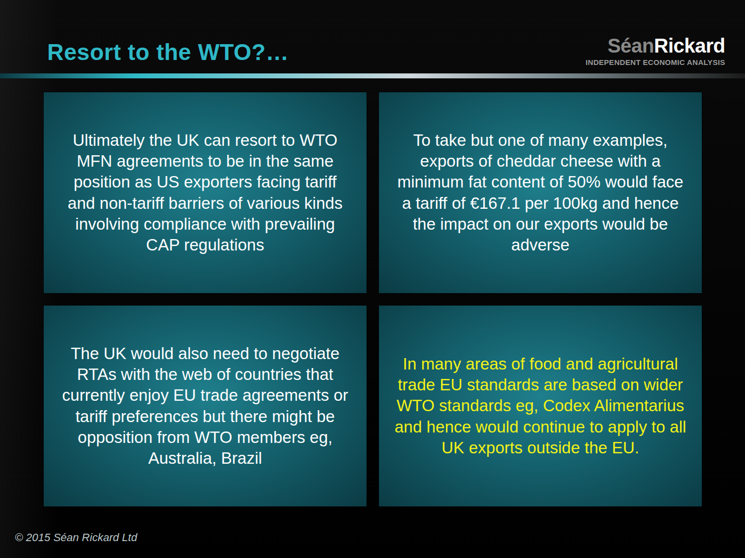Resort to the WTO?…
Séan Rickard
INDEPENDENT ECONOMIC ANALYSIS
Ultimately the UK can resort to WTO MFN agreements to be in the same position as US exporters facing tariff and non-tariff barriers of various kinds involving compliance with prevailing CAP regulations
To take but one of many examples, exports of cheddar cheese with a minimum fat content of 50% would face a tariff of €167.1 per 100kg and hence the impact on our exports would be adverse
The UK would also need to negotiate RTAs with the web of countries that currently enjoy EU trade agreements or tariff preferences but there might be opposition from WTO members eg, Australia, Brazil
In many areas of food and agricultural trade EU standards are based on wider WTO standards eg, Codex Alimentarius and hence would continue to apply to all UK exports outside the EU.
© 2015 Séan Rickard Ltd